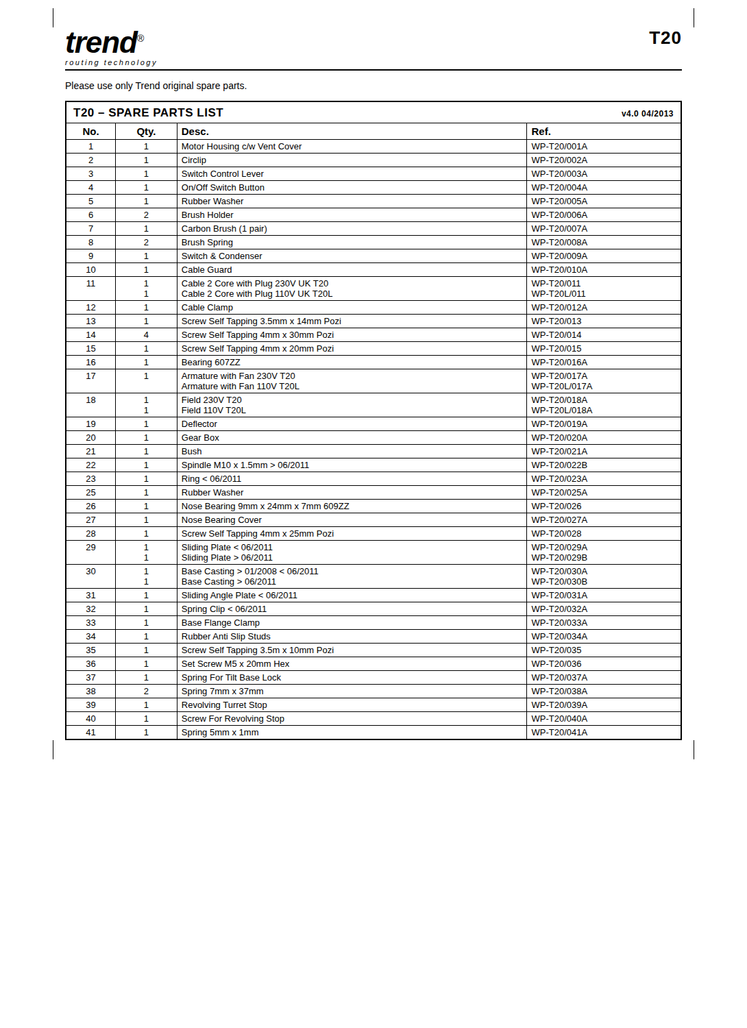trend®
routing technology
T20
Please use only Trend original spare parts.
T20 – SPARE PARTS LIST v4.0 04/2013
| No. | Qty. | Desc. | Ref. |
| --- | --- | --- | --- |
| 1 | 1 | Motor Housing c/w Vent Cover | WP-T20/001A |
| 2 | 1 | Circlip | WP-T20/002A |
| 3 | 1 | Switch Control Lever | WP-T20/003A |
| 4 | 1 | On/Off Switch Button | WP-T20/004A |
| 5 | 1 | Rubber Washer | WP-T20/005A |
| 6 | 2 | Brush Holder | WP-T20/006A |
| 7 | 1 | Carbon Brush (1 pair) | WP-T20/007A |
| 8 | 2 | Brush Spring | WP-T20/008A |
| 9 | 1 | Switch & Condenser | WP-T20/009A |
| 10 | 1 | Cable Guard | WP-T20/010A |
| 11 | 1 1 | Cable 2 Core with Plug 230V UK T20 Cable 2 Core with Plug 110V UK T20L | WP-T20/011 WP-T20L/011 |
| 12 | 1 | Cable Clamp | WP-T20/012A |
| 13 | 1 | Screw Self Tapping 3.5mm x 14mm Pozi | WP-T20/013 |
| 14 | 4 | Screw Self Tapping 4mm x 30mm Pozi | WP-T20/014 |
| 15 | 1 | Screw Self Tapping 4mm x 20mm Pozi | WP-T20/015 |
| 16 | 1 | Bearing 607ZZ | WP-T20/016A |
| 17 | 1 | Armature with Fan 230V T20 Armature with Fan 110V T20L | WP-T20/017A WP-T20L/017A |
| 18 | 1 1 | Field 230V T20 Field 110V T20L | WP-T20/018A WP-T20L/018A |
| 19 | 1 | Deflector | WP-T20/019A |
| 20 | 1 | Gear Box | WP-T20/020A |
| 21 | 1 | Bush | WP-T20/021A |
| 22 | 1 | Spindle M10 x 1.5mm > 06/2011 | WP-T20/022B |
| 23 | 1 | Ring < 06/2011 | WP-T20/023A |
| 25 | 1 | Rubber Washer | WP-T20/025A |
| 26 | 1 | Nose Bearing 9mm x 24mm x 7mm 609ZZ | WP-T20/026 |
| 27 | 1 | Nose Bearing Cover | WP-T20/027A |
| 28 | 1 | Screw Self Tapping 4mm x 25mm Pozi | WP-T20/028 |
| 29 | 1 1 | Sliding Plate < 06/2011 Sliding Plate > 06/2011 | WP-T20/029A WP-T20/029B |
| 30 | 1 1 | Base Casting > 01/2008 < 06/2011 Base Casting > 06/2011 | WP-T20/030A WP-T20/030B |
| 31 | 1 | Sliding Angle Plate < 06/2011 | WP-T20/031A |
| 32 | 1 | Spring Clip < 06/2011 | WP-T20/032A |
| 33 | 1 | Base Flange Clamp | WP-T20/033A |
| 34 | 1 | Rubber Anti Slip Studs | WP-T20/034A |
| 35 | 1 | Screw Self Tapping 3.5m x 10mm Pozi | WP-T20/035 |
| 36 | 1 | Set Screw M5 x 20mm Hex | WP-T20/036 |
| 37 | 1 | Spring For Tilt Base Lock | WP-T20/037A |
| 38 | 2 | Spring 7mm x 37mm | WP-T20/038A |
| 39 | 1 | Revolving Turret Stop | WP-T20/039A |
| 40 | 1 | Screw For Revolving Stop | WP-T20/040A |
| 41 | 1 | Spring 5mm x 1mm | WP-T20/041A |